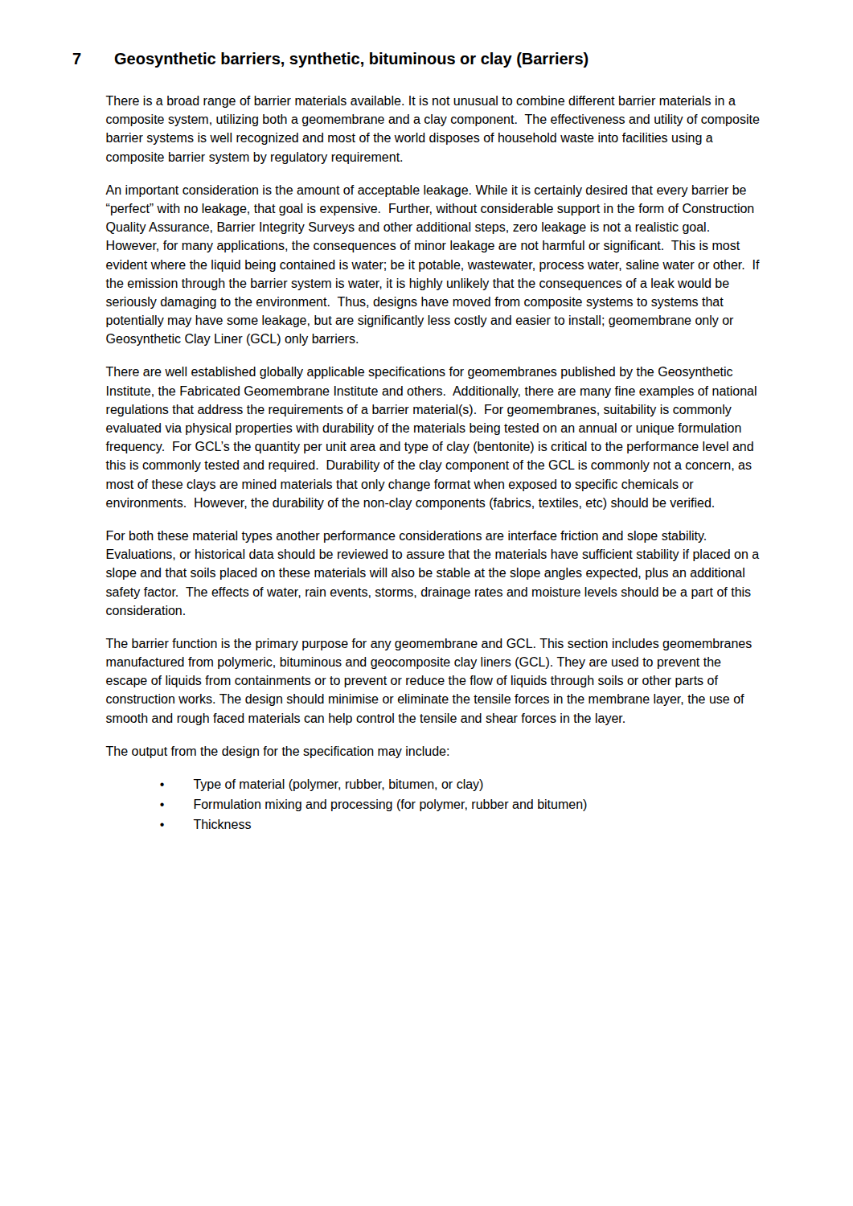7 Geosynthetic barriers, synthetic, bituminous or clay (Barriers)
There is a broad range of barrier materials available. It is not unusual to combine different barrier materials in a composite system, utilizing both a geomembrane and a clay component. The effectiveness and utility of composite barrier systems is well recognized and most of the world disposes of household waste into facilities using a composite barrier system by regulatory requirement.
An important consideration is the amount of acceptable leakage. While it is certainly desired that every barrier be “perfect” with no leakage, that goal is expensive. Further, without considerable support in the form of Construction Quality Assurance, Barrier Integrity Surveys and other additional steps, zero leakage is not a realistic goal. However, for many applications, the consequences of minor leakage are not harmful or significant. This is most evident where the liquid being contained is water; be it potable, wastewater, process water, saline water or other. If the emission through the barrier system is water, it is highly unlikely that the consequences of a leak would be seriously damaging to the environment. Thus, designs have moved from composite systems to systems that potentially may have some leakage, but are significantly less costly and easier to install; geomembrane only or Geosynthetic Clay Liner (GCL) only barriers.
There are well established globally applicable specifications for geomembranes published by the Geosynthetic Institute, the Fabricated Geomembrane Institute and others. Additionally, there are many fine examples of national regulations that address the requirements of a barrier material(s). For geomembranes, suitability is commonly evaluated via physical properties with durability of the materials being tested on an annual or unique formulation frequency. For GCL’s the quantity per unit area and type of clay (bentonite) is critical to the performance level and this is commonly tested and required. Durability of the clay component of the GCL is commonly not a concern, as most of these clays are mined materials that only change format when exposed to specific chemicals or environments. However, the durability of the non-clay components (fabrics, textiles, etc) should be verified.
For both these material types another performance considerations are interface friction and slope stability. Evaluations, or historical data should be reviewed to assure that the materials have sufficient stability if placed on a slope and that soils placed on these materials will also be stable at the slope angles expected, plus an additional safety factor. The effects of water, rain events, storms, drainage rates and moisture levels should be a part of this consideration.
The barrier function is the primary purpose for any geomembrane and GCL. This section includes geomembranes manufactured from polymeric, bituminous and geocomposite clay liners (GCL). They are used to prevent the escape of liquids from containments or to prevent or reduce the flow of liquids through soils or other parts of construction works. The design should minimise or eliminate the tensile forces in the membrane layer, the use of smooth and rough faced materials can help control the tensile and shear forces in the layer.
The output from the design for the specification may include:
Type of material (polymer, rubber, bitumen, or clay)
Formulation mixing and processing (for polymer, rubber and bitumen)
Thickness